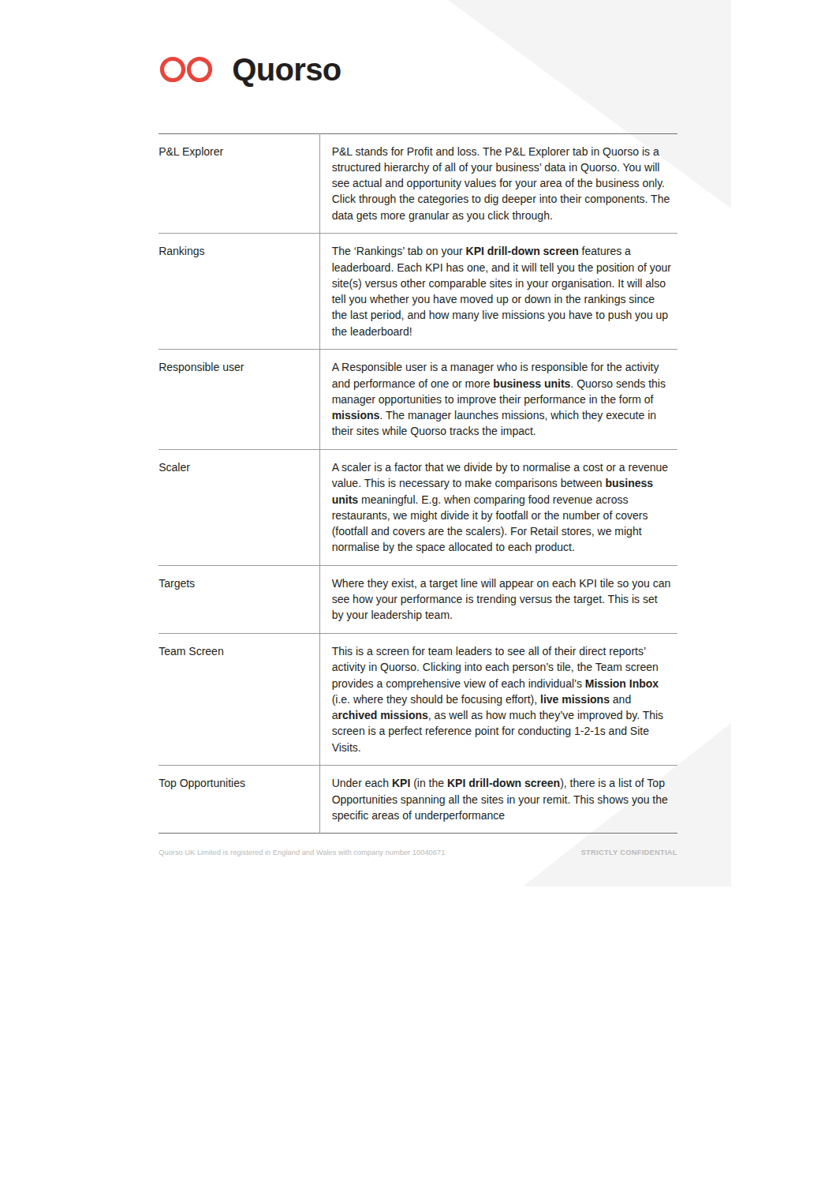Quorso
| P&L Explorer | P&L stands for Profit and loss. The P&L Explorer tab in Quorso is a structured hierarchy of all of your business’ data in Quorso. You will see actual and opportunity values for your area of the business only. Click through the categories to dig deeper into their components. The data gets more granular as you click through. |
| Rankings | The ‘Rankings’ tab on your KPI drill-down screen features a leaderboard. Each KPI has one, and it will tell you the position of your site(s) versus other comparable sites in your organisation. It will also tell you whether you have moved up or down in the rankings since the last period, and how many live missions you have to push you up the leaderboard! |
| Responsible user | A Responsible user is a manager who is responsible for the activity and performance of one or more business units . Quorso sends this manager opportunities to improve their performance in the form of missions . The manager launches missions, which they execute in their sites while Quorso tracks the impact. |
| Scaler | A scaler is a factor that we divide by to normalise a cost or a revenue value. This is necessary to make comparisons between business units meaningful. E.g. when comparing food revenue across restaurants, we might divide it by footfall or the number of covers (footfall and covers are the scalers). For Retail stores, we might normalise by the space allocated to each product. |
| Targets | Where they exist, a target line will appear on each KPI tile so you can see how your performance is trending versus the target. This is set by your leadership team. |
| Team Screen | This is a screen for team leaders to see all of their direct reports’ activity in Quorso. Clicking into each person’s tile, the Team screen provides a comprehensive view of each individual’s Mission Inbox (i.e. where they should be focusing effort), live missions and a rchived missions , as well as how much they’ve improved by. This screen is a perfect reference point for conducting 1-2-1s and Site Visits. |
| Top Opportunities | Under each KPI (in the KPI drill-down screen ), there is a list of Top Opportunities spanning all the sites in your remit. This shows you the specific areas of underperformance |
Quorso UK Limited is registered in England and Wales with company number 10040671 STRICTLY CONFIDENTIAL